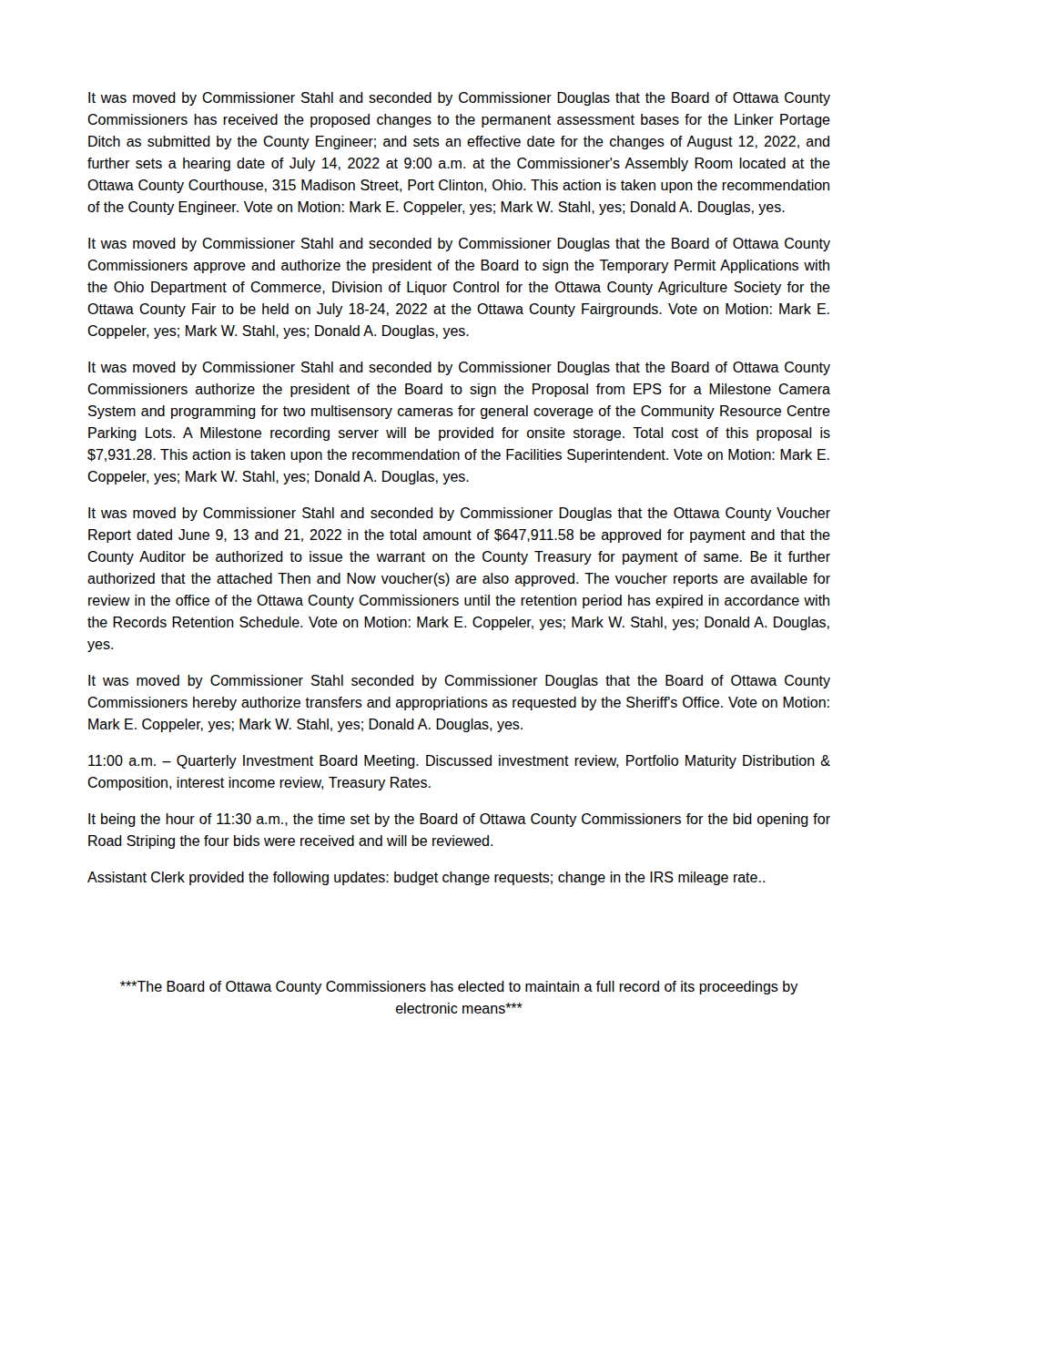It was moved by Commissioner Stahl and seconded by Commissioner Douglas that the Board of Ottawa County Commissioners has received the proposed changes to the permanent assessment bases for the Linker Portage Ditch as submitted by the County Engineer; and sets an effective date for the changes of August 12, 2022, and further sets a hearing date of July 14, 2022 at 9:00 a.m. at the Commissioner's Assembly Room located at the Ottawa County Courthouse, 315 Madison Street, Port Clinton, Ohio. This action is taken upon the recommendation of the County Engineer. Vote on Motion: Mark E. Coppeler, yes; Mark W. Stahl, yes; Donald A. Douglas, yes.
It was moved by Commissioner Stahl and seconded by Commissioner Douglas that the Board of Ottawa County Commissioners approve and authorize the president of the Board to sign the Temporary Permit Applications with the Ohio Department of Commerce, Division of Liquor Control for the Ottawa County Agriculture Society for the Ottawa County Fair to be held on July 18-24, 2022 at the Ottawa County Fairgrounds. Vote on Motion: Mark E. Coppeler, yes; Mark W. Stahl, yes; Donald A. Douglas, yes.
It was moved by Commissioner Stahl and seconded by Commissioner Douglas that the Board of Ottawa County Commissioners authorize the president of the Board to sign the Proposal from EPS for a Milestone Camera System and programming for two multisensory cameras for general coverage of the Community Resource Centre Parking Lots. A Milestone recording server will be provided for onsite storage. Total cost of this proposal is $7,931.28. This action is taken upon the recommendation of the Facilities Superintendent. Vote on Motion: Mark E. Coppeler, yes; Mark W. Stahl, yes; Donald A. Douglas, yes.
It was moved by Commissioner Stahl and seconded by Commissioner Douglas that the Ottawa County Voucher Report dated June 9, 13 and 21, 2022 in the total amount of $647,911.58 be approved for payment and that the County Auditor be authorized to issue the warrant on the County Treasury for payment of same. Be it further authorized that the attached Then and Now voucher(s) are also approved. The voucher reports are available for review in the office of the Ottawa County Commissioners until the retention period has expired in accordance with the Records Retention Schedule. Vote on Motion: Mark E. Coppeler, yes; Mark W. Stahl, yes; Donald A. Douglas, yes.
It was moved by Commissioner Stahl seconded by Commissioner Douglas that the Board of Ottawa County Commissioners hereby authorize transfers and appropriations as requested by the Sheriff's Office. Vote on Motion: Mark E. Coppeler, yes; Mark W. Stahl, yes; Donald A. Douglas, yes.
11:00 a.m. – Quarterly Investment Board Meeting. Discussed investment review, Portfolio Maturity Distribution & Composition, interest income review, Treasury Rates.
It being the hour of 11:30 a.m., the time set by the Board of Ottawa County Commissioners for the bid opening for Road Striping the four bids were received and will be reviewed.
Assistant Clerk provided the following updates: budget change requests; change in the IRS mileage rate..
***The Board of Ottawa County Commissioners has elected to maintain a full record of its proceedings by electronic means***